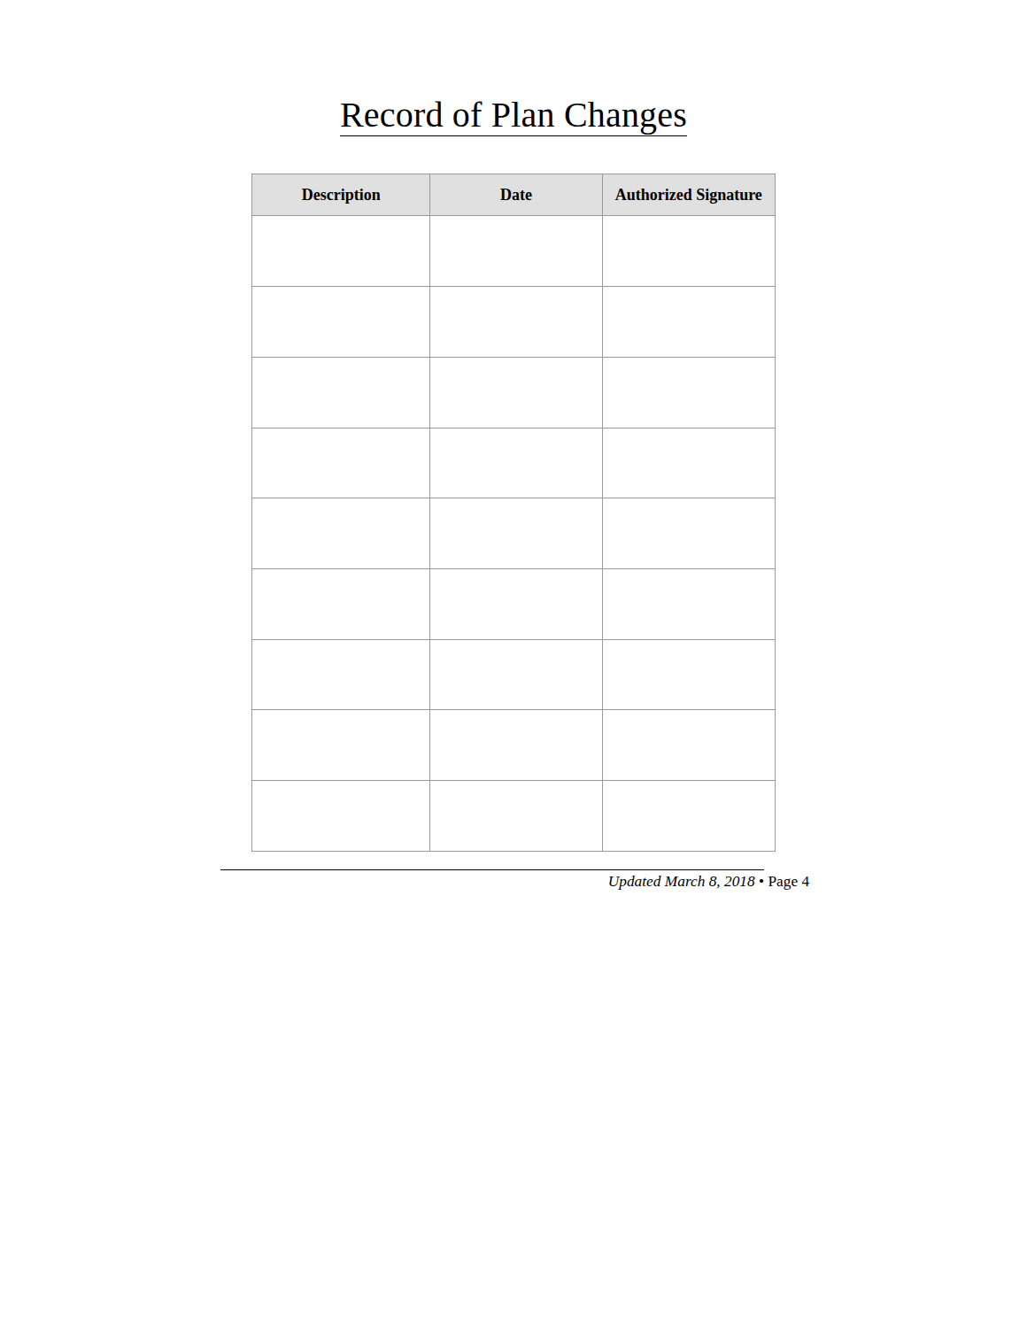Record of Plan Changes
| Description | Date | Authorized Signature |
| --- | --- | --- |
Updated March 8, 2018 • Page 4